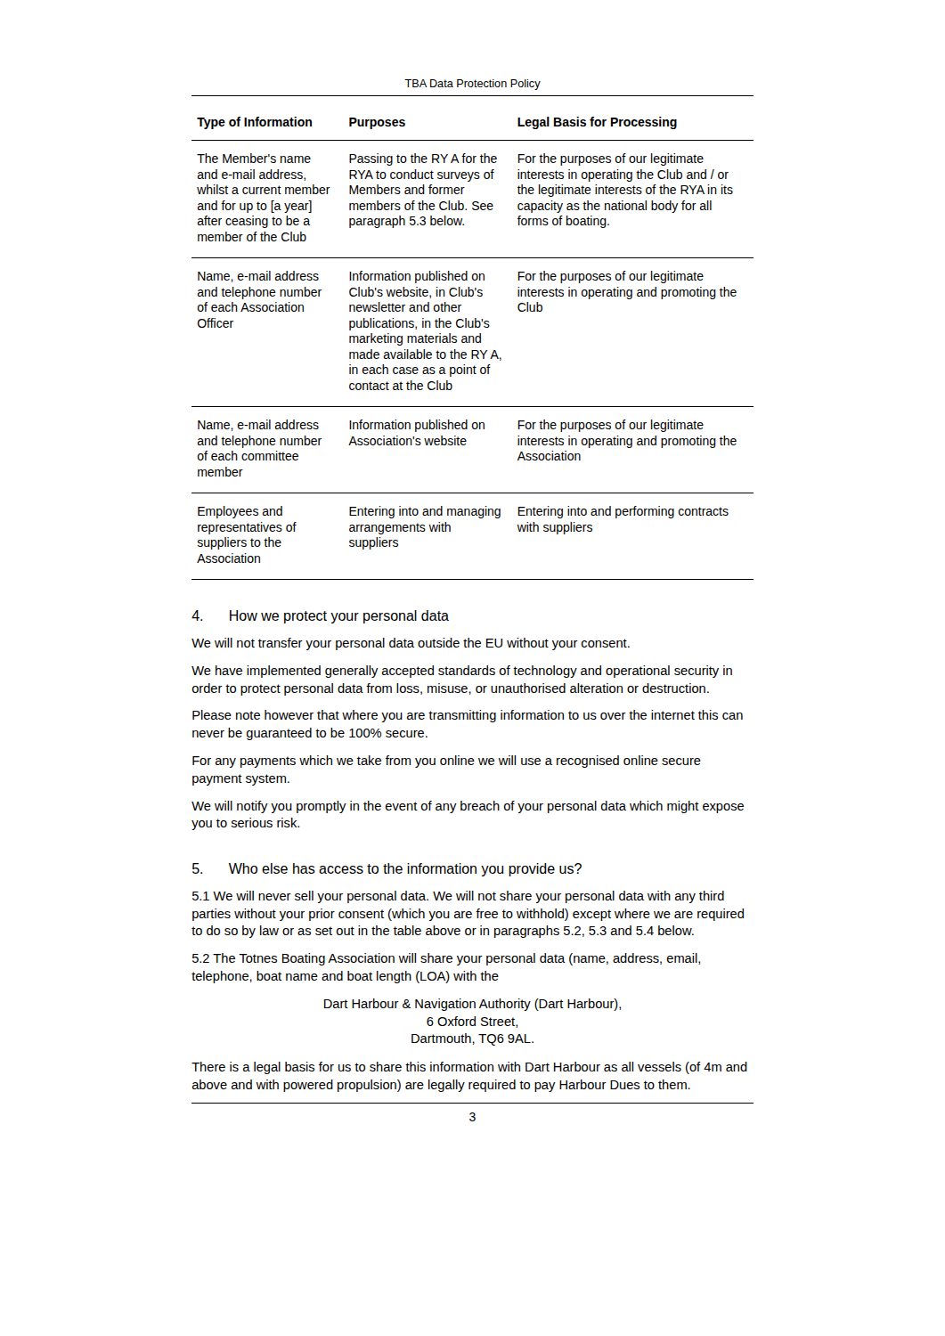TBA Data Protection Policy
| Type of Information | Purposes | Legal Basis for Processing |
| --- | --- | --- |
| The Member's name and e-mail address, whilst a current member and for up to [a year] after ceasing to be a member of the Club | Passing to the RY A for the RYA to conduct surveys of Members and former members of the Club. See paragraph 5.3 below. | For the purposes of our legitimate interests in operating the Club and / or the legitimate interests of the RYA in its capacity as the national body for all forms of boating. |
| Name, e-mail address and telephone number of each Association Officer | Information published on Club's website, in Club's newsletter and other publications, in the Club's marketing materials and made available to the RY A, in each case as a point of contact at the Club | For the purposes of our legitimate interests in operating and promoting the Club |
| Name, e-mail address and telephone number of each committee member | Information published on Association's website | For the purposes of our legitimate interests in operating and promoting the Association |
| Employees and representatives of suppliers to the Association | Entering into and managing arrangements with suppliers | Entering into and performing contracts with suppliers |
4. How we protect your personal data
We will not transfer your personal data outside the EU without your consent.
We have implemented generally accepted standards of technology and operational security in order to protect personal data from loss, misuse, or unauthorised alteration or destruction.
Please note however that where you are transmitting information to us over the internet this can never be guaranteed to be 100% secure.
For any payments which we take from you online we will use a recognised online secure payment system.
We will notify you promptly in the event of any breach of your personal data which might expose you to serious risk.
5. Who else has access to the information you provide us?
5.1 We will never sell your personal data. We will not share your personal data with any third parties without your prior consent (which you are free to withhold) except where we are required to do so by law or as set out in the table above or in paragraphs 5.2, 5.3 and 5.4 below.
5.2 The Totnes Boating Association will share your personal data (name, address, email, telephone, boat name and boat length (LOA) with the
Dart Harbour & Navigation Authority (Dart Harbour),
6 Oxford Street,
Dartmouth, TQ6 9AL.
There is a legal basis for us to share this information with Dart Harbour as all vessels (of 4m and above and with powered propulsion) are legally required to pay Harbour Dues to them.
3